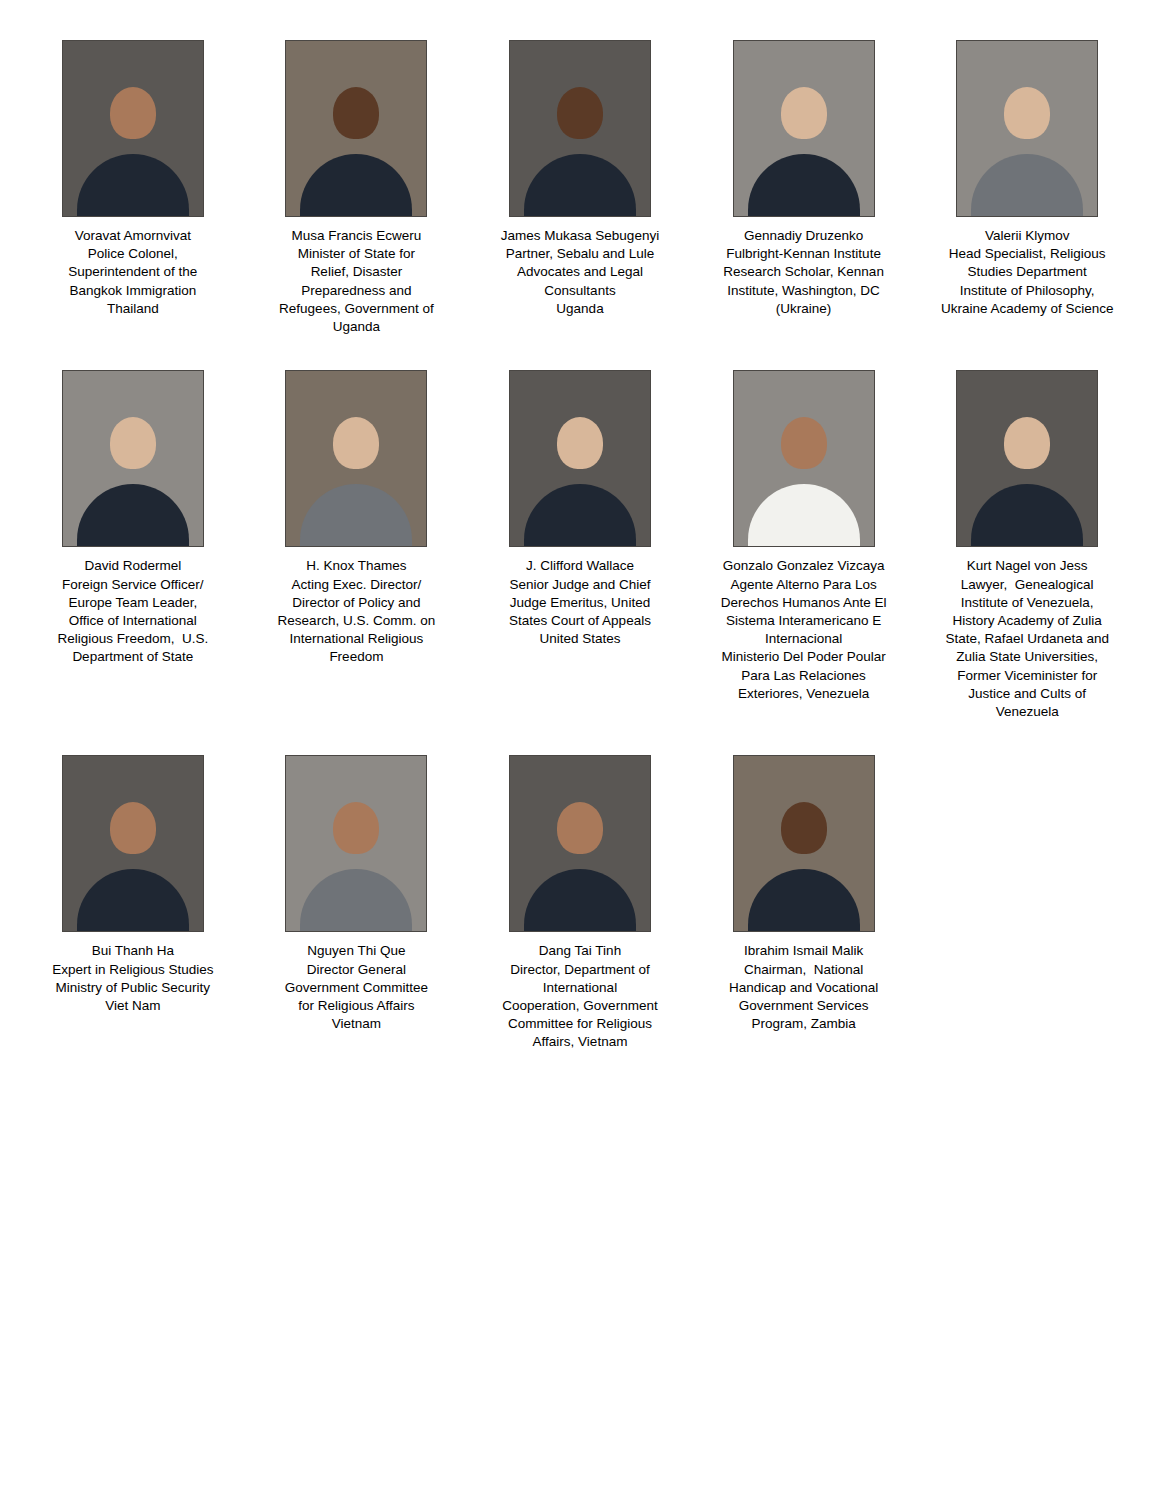Voravat Amornvivat
Police Colonel,
Superintendent of the
Bangkok Immigration
Thailand
Musa Francis Ecweru
Minister of State for
Relief, Disaster
Preparedness and
Refugees, Government of
Uganda
James Mukasa Sebugenyi
Partner, Sebalu and Lule
Advocates and Legal
Consultants
Uganda
Gennadiy Druzenko
Fulbright-Kennan Institute
Research Scholar, Kennan
Institute, Washington, DC
(Ukraine)
Valerii Klymov
Head Specialist, Religious
Studies Department
Institute of Philosophy,
Ukraine Academy of Science
David Rodermel
Foreign Service Officer/
Europe Team Leader,
Office of International
Religious Freedom, U.S.
Department of State
H. Knox Thames
Acting Exec. Director/
Director of Policy and
Research, U.S. Comm. on
International Religious
Freedom
J. Clifford Wallace
Senior Judge and Chief
Judge Emeritus, United
States Court of Appeals
United States
Gonzalo Gonzalez Vizcaya
Agente Alterno Para Los
Derechos Humanos Ante El
Sistema Interamericano E
Internacional
Ministerio Del Poder Poular
Para Las Relaciones
Exteriores, Venezuela
Kurt Nagel von Jess
Lawyer, Genealogical
Institute of Venezuela,
History Academy of Zulia
State, Rafael Urdaneta and
Zulia State Universities,
Former Viceminister for
Justice and Cults of
Venezuela
Bui Thanh Ha
Expert in Religious Studies
Ministry of Public Security
Viet Nam
Nguyen Thi Que
Director General
Government Committee
for Religious Affairs
Vietnam
Dang Tai Tinh
Director, Department of
International
Cooperation, Government
Committee for Religious
Affairs, Vietnam
Ibrahim Ismail Malik
Chairman, National
Handicap and Vocational
Government Services
Program, Zambia